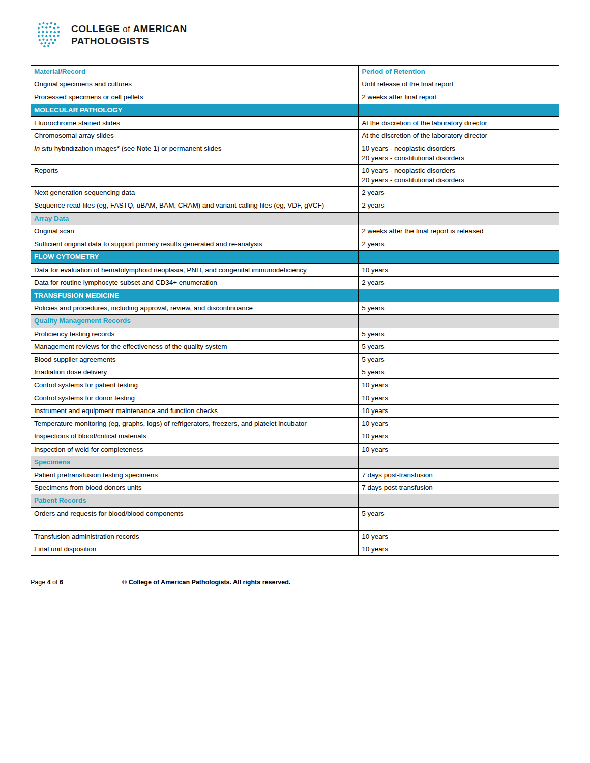COLLEGE of AMERICAN
PATHOLOGISTS
| Material/Record | Period of Retention |
| Original specimens and cultures | Until release of the final report |
| Processed specimens or cell pellets | 2 weeks after final report |
| MOLECULAR PATHOLOGY | |
| Fluorochrome stained slides | At the discretion of the laboratory director |
| Chromosomal array slides | At the discretion of the laboratory director |
| In situ hybridization images* (see Note 1) or permanent slides | 10 years - neoplastic disorders 20 years - constitutional disorders |
| Reports | 10 years - neoplastic disorders 20 years - constitutional disorders |
| Next generation sequencing data | 2 years |
| Sequence read files (eg, FASTQ, uBAM, BAM, CRAM) and variant calling files (eg, VDF, gVCF) | 2 years |
| Array Data | |
| Original scan | 2 weeks after the final report is released |
| Sufficient original data to support primary results generated and re-analysis | 2 years |
| FLOW CYTOMETRY | |
| Data for evaluation of hematolymphoid neoplasia, PNH, and congenital immunodeficiency | 10 years |
| Data for routine lymphocyte subset and CD34+ enumeration | 2 years |
| TRANSFUSION MEDICINE | |
| Policies and procedures, including approval, review, and discontinuance | 5 years |
| Quality Management Records | |
| Proficiency testing records | 5 years |
| Management reviews for the effectiveness of the quality system | 5 years |
| Blood supplier agreements | 5 years |
| Irradiation dose delivery | 5 years |
| Control systems for patient testing | 10 years |
| Control systems for donor testing | 10 years |
| Instrument and equipment maintenance and function checks | 10 years |
| Temperature monitoring (eg, graphs, logs) of refrigerators, freezers, and platelet incubator | 10 years |
| Inspections of blood/critical materials | 10 years |
| Inspection of weld for completeness | 10 years |
| Specimens | |
| Patient pretransfusion testing specimens | 7 days post-transfusion |
| Specimens from blood donors units | 7 days post-transfusion |
| Patient Records | |
| Orders and requests for blood/blood components | 5 years |
| Transfusion administration records | 10 years |
| Final unit disposition | 10 years |
Page 4 of 6
© College of American Pathologists. All rights reserved.